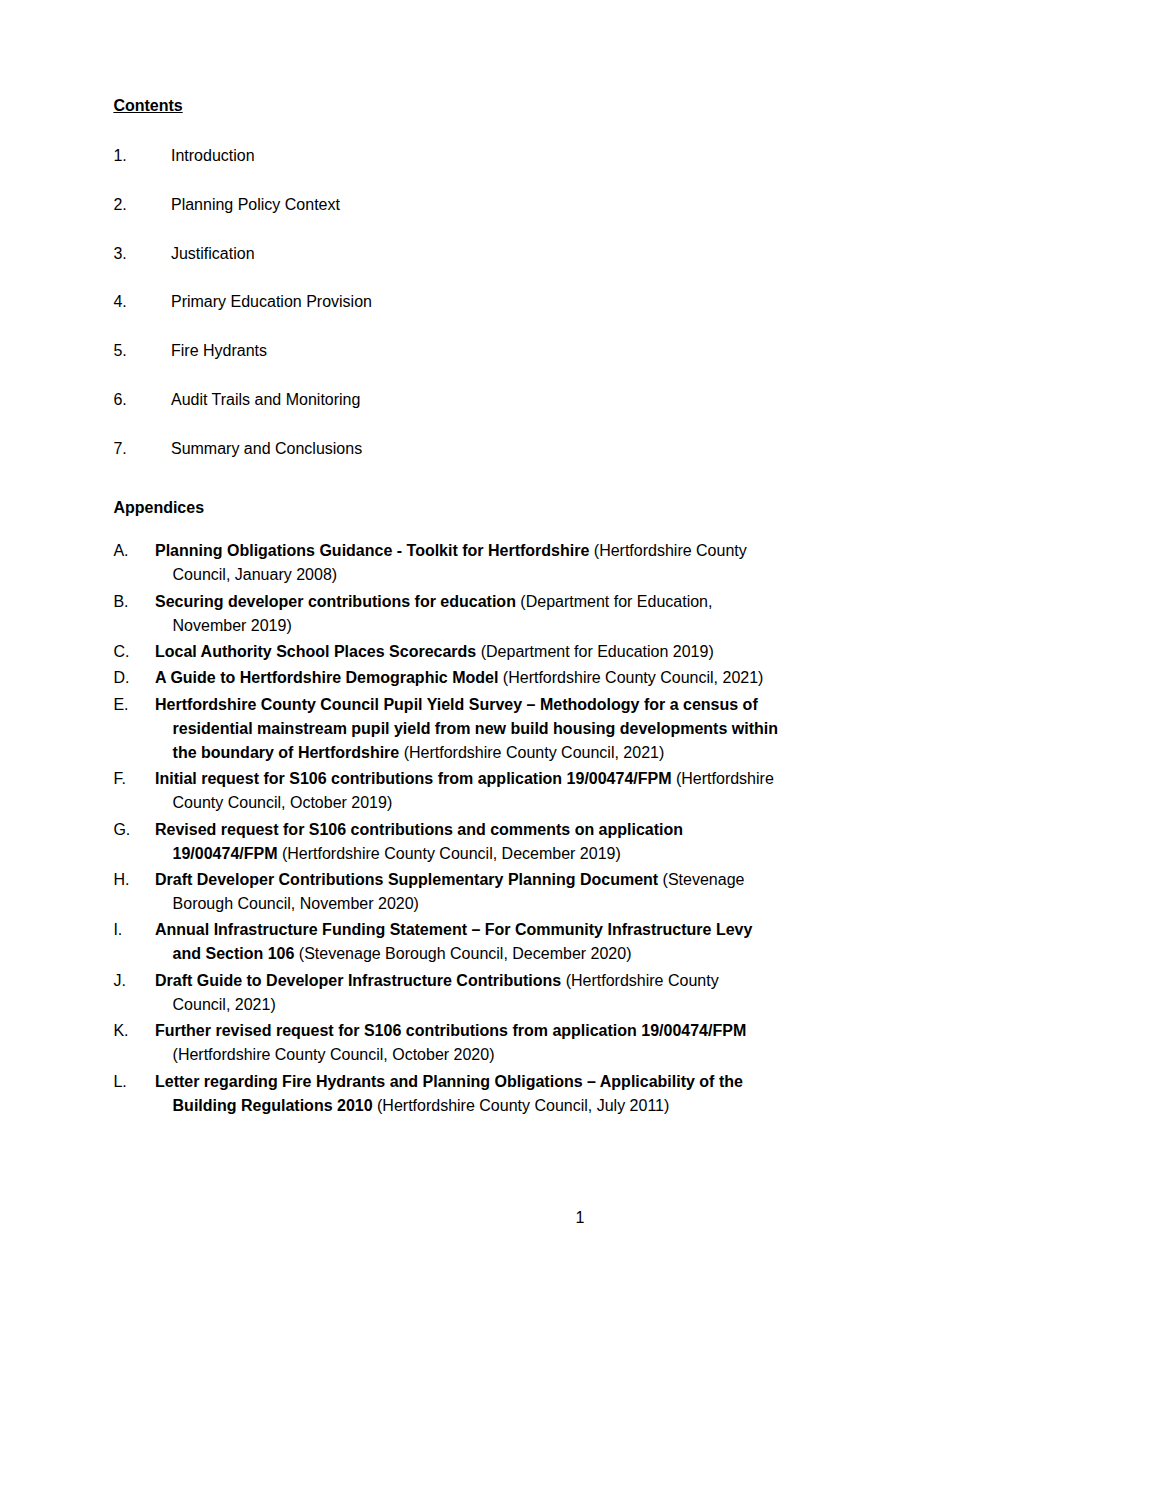Contents
1. Introduction
2. Planning Policy Context
3. Justification
4. Primary Education Provision
5. Fire Hydrants
6. Audit Trails and Monitoring
7. Summary and Conclusions
Appendices
A. Planning Obligations Guidance - Toolkit for Hertfordshire (Hertfordshire County Council, January 2008)
B. Securing developer contributions for education (Department for Education, November 2019)
C. Local Authority School Places Scorecards (Department for Education 2019)
D. A Guide to Hertfordshire Demographic Model (Hertfordshire County Council, 2021)
E. Hertfordshire County Council Pupil Yield Survey – Methodology for a census of residential mainstream pupil yield from new build housing developments within the boundary of Hertfordshire (Hertfordshire County Council, 2021)
F. Initial request for S106 contributions from application 19/00474/FPM (Hertfordshire County Council, October 2019)
G. Revised request for S106 contributions and comments on application 19/00474/FPM (Hertfordshire County Council, December 2019)
H. Draft Developer Contributions Supplementary Planning Document (Stevenage Borough Council, November 2020)
I. Annual Infrastructure Funding Statement – For Community Infrastructure Levy and Section 106 (Stevenage Borough Council, December 2020)
J. Draft Guide to Developer Infrastructure Contributions (Hertfordshire County Council, 2021)
K. Further revised request for S106 contributions from application 19/00474/FPM (Hertfordshire County Council, October 2020)
L. Letter regarding Fire Hydrants and Planning Obligations – Applicability of the Building Regulations 2010 (Hertfordshire County Council, July 2011)
1